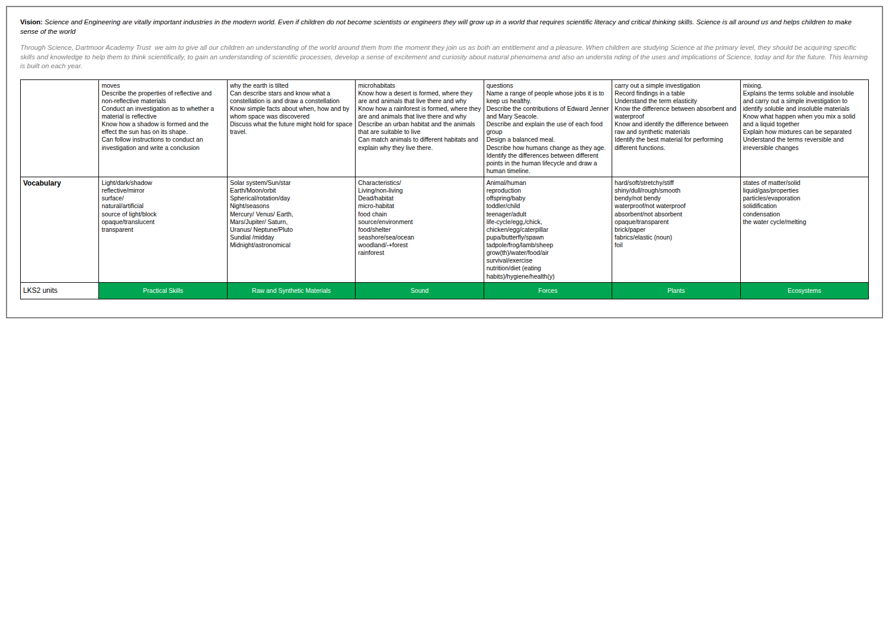Vision: Science and Engineering are vitally important industries in the modern world. Even if children do not become scientists or engineers they will grow up in a world that requires scientific literacy and critical thinking skills. Science is all around us and helps children to make sense of the world
Through Science, Dartmoor Academy Trust we aim to give all our children an understanding of the world around them from the moment they join us as both an entitlement and a pleasure. When children are studying Science at the primary level, they should be acquiring specific skills and knowledge to help them to think scientifically, to gain an understanding of scientific processes, develop a sense of excitement and curiosity about natural phenomena and also an understa nding of the uses and implications of Science, today and for the future. This learning is built on each year.
| | moves Describe the properties of reflective and non-reflective materials Conduct an investigation as to whether a material is reflective Know how a shadow is formed and the effect the sun has on its shape. Can follow instructions to conduct an investigation and write a conclusion | why the earth is tilted Can describe stars and know what a constellation is and draw a constellation Know simple facts about when, how and by whom space was discovered Discuss what the future might hold for space travel. | microhabitats Know how a desert is formed, where they are and animals that live there and why Know how a rainforest is formed, where they are and animals that live there and why Describe an urban habitat and the animals that are suitable to live Can match animals to different habitats and explain why they live there. | questions Name a range of people whose jobs it is to keep us healthy. Describe the contributions of Edward Jenner and Mary Seacole. Describe and explain the use of each food group Design a balanced meal. Describe how humans change as they age. Identify the differences between different points in the human lifecycle and draw a human timeline. | carry out a simple investigation Record findings in a table Understand the term elasticity Know the difference between absorbent and waterproof Know and identify the difference between raw and synthetic materials Identify the best material for performing different functions. | mixing. Explains the terms soluble and insoluble and carry out a simple investigation to identify soluble and insoluble materials Know what happen when you mix a solid and a liquid together Explain how mixtures can be separated Understand the terms reversible and irreversible changes |
| Vocabulary | Light/dark/shadow reflective/mirror surface/ natural/artificial source of light/block opaque/translucent transparent | Solar system/Sun/star Earth/Moon/orbit Spherical/rotation/day Night/seasons Mercury/ Venus/ Earth, Mars/Jupiter/ Saturn, Uranus/ Neptune/Pluto Sundial /midday Midnight/astronomical | Characteristics/ Living/non-living Dead/habitat micro-habitat food chain source/environment food/shelter seashore/sea/ocean woodland/-+forest rainforest | Animal/human reproduction offspring/baby toddler/child teenager/adult life-cycle/egg,/chick, chicken/egg/caterpillar pupa/butterfly/spawn tadpole/frog/lamb/sheep grow(th)/water/food/air survival/exercise nutrition/diet (eating habits)/hygiene/health(y) | hard/soft/stretchy/stiff shiny/dull/rough/smooth bendy/not bendy waterproof/not waterproof absorbent/not absorbent opaque/transparent brick/paper fabrics/elastic (noun) foil | states of matter/solid liquid/gas/properties particles/evaporation solidification condensation the water cycle/melting |
| LKS2 units | Practical Skills | Raw and Synthetic Materials | Sound | Forces | Plants | Ecosystems |